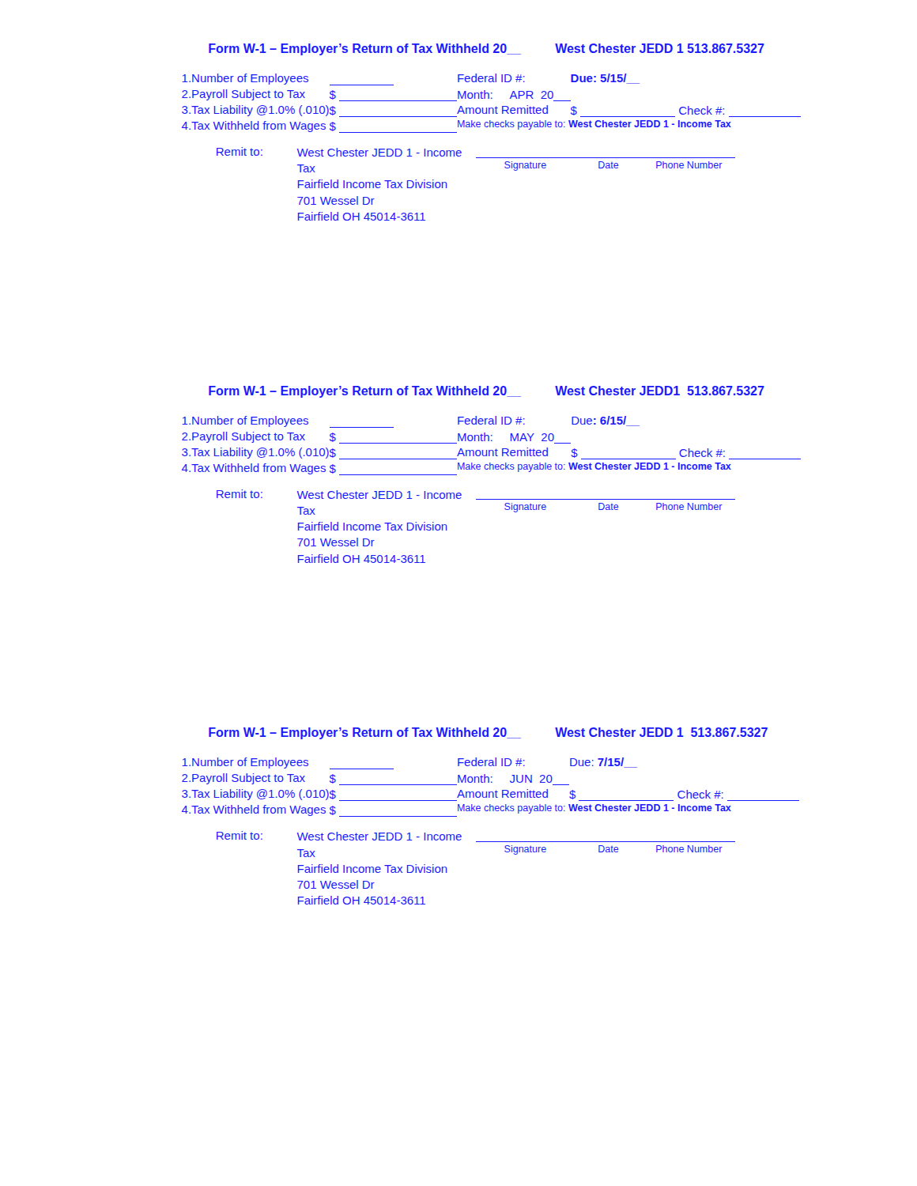Form W-1 – Employer’s Return of Tax Withheld 20__ West Chester JEDD 1 513.867.5327
| 1. | Number of Employees | | Federal ID #: | Due: 5/15/__ |
| 2. | Payroll Subject to Tax | $ | Month: APR 20 | |
| 3. | Tax Liability @1.0% (.010) | $ | Amount Remitted | $ Check #: |
| 4. | Tax Withheld from Wages | $ | Make checks payable to: West Chester JEDD 1 - Income Tax |
| Remit to: | West Chester JEDD 1 - Income Tax Fairfield Income Tax Division 701 Wessel Dr Fairfield OH 45014-3611 | / Signature / Date / Phone Number / |
Form W-1 – Employer’s Return of Tax Withheld 20__ West Chester JEDD1 513.867.5327
| 1. | Number of Employees | | Federal ID #: | Due : 6/15/__ |
| 2. | Payroll Subject to Tax | $ | Month: MAY 20 | |
| 3. | Tax Liability @1.0% (.010) | $ | Amount Remitted | $ Check #: |
| 4. | Tax Withheld from Wages | $ | Make checks payable to: West Chester JEDD 1 - Income Tax |
| Remit to: | West Chester JEDD 1 - Income Tax Fairfield Income Tax Division 701 Wessel Dr Fairfield OH 45014-3611 | / Signature / Date / Phone Number / |
Form W-1 – Employer’s Return of Tax Withheld 20__ West Chester JEDD 1 513.867.5327
| 1. | Number of Employees | | Federal ID #: | Due: 7/15/__ |
| 2. | Payroll Subject to Tax | $ | Month: JUN 20 | |
| 3. | Tax Liability @1.0% (.010) | $ | Amount Remitted | $ Check #: |
| 4. | Tax Withheld from Wages | $ | Make checks payable to: West Chester JEDD 1 - Income Tax |
| Remit to: | West Chester JEDD 1 - Income Tax Fairfield Income Tax Division 701 Wessel Dr Fairfield OH 45014-3611 | / Signature / Date / Phone Number / |